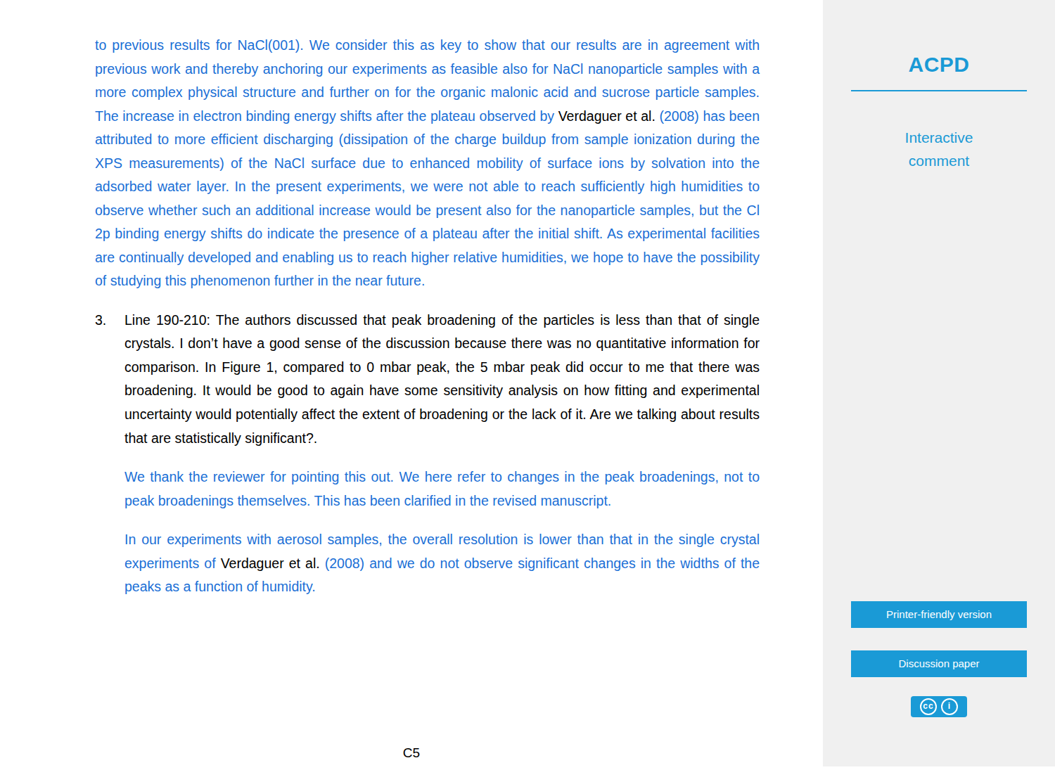to previous results for NaCl(001). We consider this as key to show that our results are in agreement with previous work and thereby anchoring our experiments as feasible also for NaCl nanoparticle samples with a more complex physical structure and further on for the organic malonic acid and sucrose particle samples. The increase in electron binding energy shifts after the plateau observed by Verdaguer et al. (2008) has been attributed to more efficient discharging (dissipation of the charge buildup from sample ionization during the XPS measurements) of the NaCl surface due to enhanced mobility of surface ions by solvation into the adsorbed water layer. In the present experiments, we were not able to reach sufficiently high humidities to observe whether such an additional increase would be present also for the nanoparticle samples, but the Cl 2p binding energy shifts do indicate the presence of a plateau after the initial shift. As experimental facilities are continually developed and enabling us to reach higher relative humidities, we hope to have the possibility of studying this phenomenon further in the near future.
3.
Line 190-210: The authors discussed that peak broadening of the particles is less than that of single crystals. I don’t have a good sense of the discussion because there was no quantitative information for comparison. In Figure 1, compared to 0 mbar peak, the 5 mbar peak did occur to me that there was broadening. It would be good to again have some sensitivity analysis on how fitting and experimental uncertainty would potentially affect the extent of broadening or the lack of it. Are we talking about results that are statistically significant?.
We thank the reviewer for pointing this out. We here refer to changes in the peak broadenings, not to peak broadenings themselves. This has been clarified in the revised manuscript.
In our experiments with aerosol samples, the overall resolution is lower than that in the single crystal experiments of Verdaguer et al. (2008) and we do not observe significant changes in the widths of the peaks as a function of humidity.
C5
ACPD
Interactive
comment
Printer-friendly version
Discussion paper
cc i